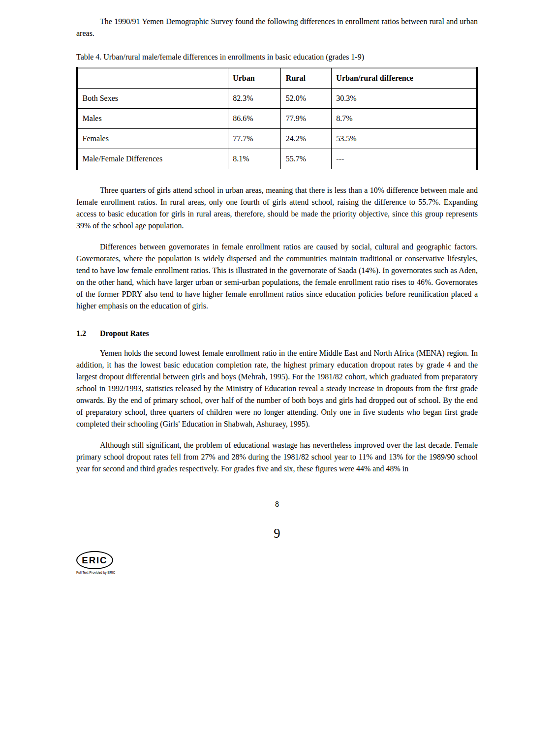The 1990/91 Yemen Demographic Survey found the following differences in enrollment ratios between rural and urban areas.
Table 4. Urban/rural male/female differences in enrollments in basic education (grades 1-9)
| | Urban | Rural | Urban/rural difference |
| --- | --- | --- | --- |
| Both Sexes | 82.3% | 52.0% | 30.3% |
| Males | 86.6% | 77.9% | 8.7% |
| Females | 77.7% | 24.2% | 53.5% |
| Male/Female Differences | 8.1% | 55.7% | --- |
Three quarters of girls attend school in urban areas, meaning that there is less than a 10% difference between male and female enrollment ratios. In rural areas, only one fourth of girls attend school, raising the difference to 55.7%. Expanding access to basic education for girls in rural areas, therefore, should be made the priority objective, since this group represents 39% of the school age population.
Differences between governorates in female enrollment ratios are caused by social, cultural and geographic factors. Governorates, where the population is widely dispersed and the communities maintain traditional or conservative lifestyles, tend to have low female enrollment ratios. This is illustrated in the governorate of Saada (14%). In governorates such as Aden, on the other hand, which have larger urban or semi-urban populations, the female enrollment ratio rises to 46%. Governorates of the former PDRY also tend to have higher female enrollment ratios since education policies before reunification placed a higher emphasis on the education of girls.
1.2 Dropout Rates
Yemen holds the second lowest female enrollment ratio in the entire Middle East and North Africa (MENA) region. In addition, it has the lowest basic education completion rate, the highest primary education dropout rates by grade 4 and the largest dropout differential between girls and boys (Mehrah, 1995). For the 1981/82 cohort, which graduated from preparatory school in 1992/1993, statistics released by the Ministry of Education reveal a steady increase in dropouts from the first grade onwards. By the end of primary school, over half of the number of both boys and girls had dropped out of school. By the end of preparatory school, three quarters of children were no longer attending. Only one in five students who began first grade completed their schooling (Girls' Education in Shabwah, Ashuraey, 1995).
Although still significant, the problem of educational wastage has nevertheless improved over the last decade. Female primary school dropout rates fell from 27% and 28% during the 1981/82 school year to 11% and 13% for the 1989/90 school year for second and third grades respectively. For grades five and six, these figures were 44% and 48% in
8
9
ERIC Full Text Provided by ERIC